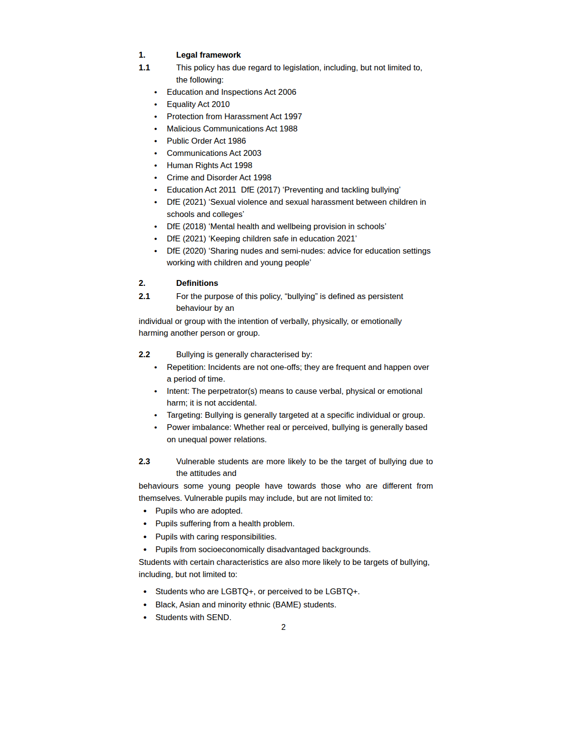1.
Legal framework
1.1 This policy has due regard to legislation, including, but not limited to, the following:
Education and Inspections Act 2006
Equality Act 2010
Protection from Harassment Act 1997
Malicious Communications Act 1988
Public Order Act 1986
Communications Act 2003
Human Rights Act 1998
Crime and Disorder Act 1998
Education Act 2011 DfE (2017) ‘Preventing and tackling bullying’
DfE (2021) ‘Sexual violence and sexual harassment between children in schools and colleges’
DfE (2018) ‘Mental health and wellbeing provision in schools’
DfE (2021) ‘Keeping children safe in education 2021’
DfE (2020) ‘Sharing nudes and semi-nudes: advice for education settings working with children and young people’
2.
Definitions
2.1 For the purpose of this policy, “bullying” is defined as persistent behaviour by an
individual or group with the intention of verbally, physically, or emotionally harming another person or group.
2.2 Bullying is generally characterised by:
Repetition: Incidents are not one-offs; they are frequent and happen over a period of time.
Intent: The perpetrator(s) means to cause verbal, physical or emotional harm; it is not accidental.
Targeting: Bullying is generally targeted at a specific individual or group.
Power imbalance: Whether real or perceived, bullying is generally based on unequal power relations.
2.3 Vulnerable students are more likely to be the target of bullying due to the attitudes and
behaviours some young people have towards those who are different from themselves. Vulnerable pupils may include, but are not limited to:
Pupils who are adopted.
Pupils suffering from a health problem.
Pupils with caring responsibilities.
Pupils from socioeconomically disadvantaged backgrounds.
Students with certain characteristics are also more likely to be targets of bullying, including, but not limited to:
Students who are LGBTQ+, or perceived to be LGBTQ+.
Black, Asian and minority ethnic (BAME) students.
Students with SEND.
2